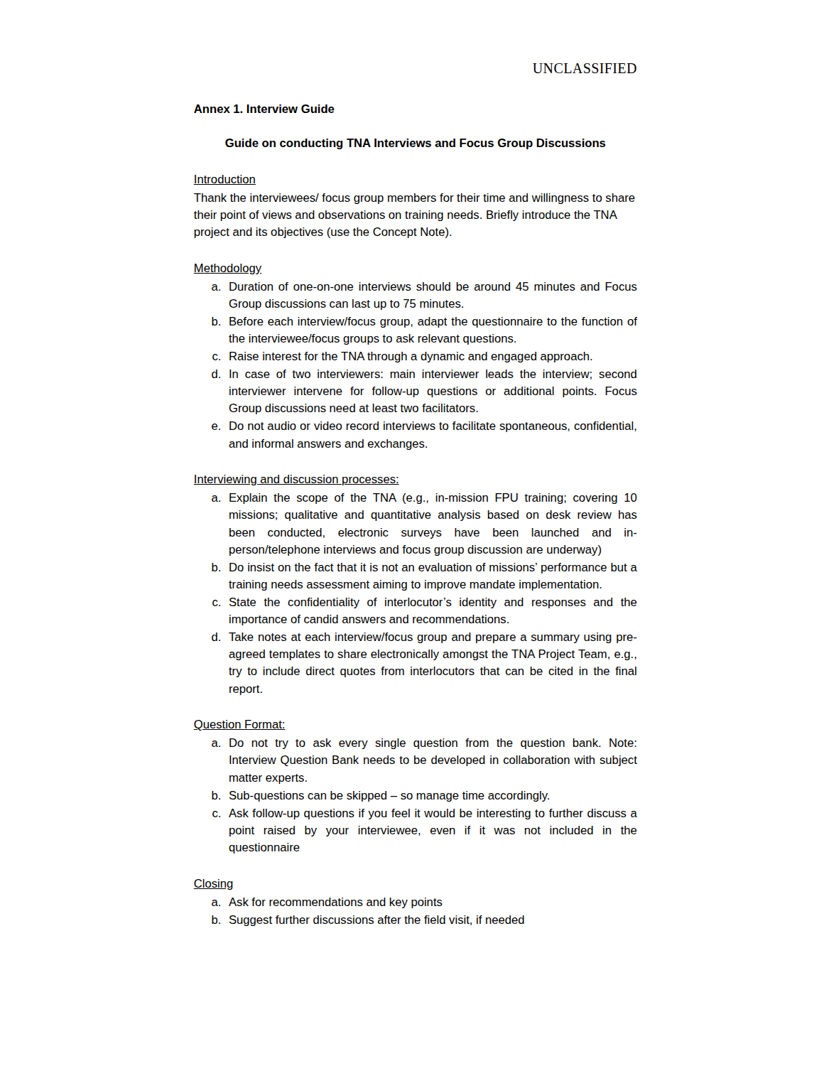UNCLASSIFIED
Annex 1. Interview Guide
Guide on conducting TNA Interviews and Focus Group Discussions
Introduction
Thank the interviewees/ focus group members for their time and willingness to share their point of views and observations on training needs. Briefly introduce the TNA project and its objectives (use the Concept Note).
Methodology
Duration of one-on-one interviews should be around 45 minutes and Focus Group discussions can last up to 75 minutes.
Before each interview/focus group, adapt the questionnaire to the function of the interviewee/focus groups to ask relevant questions.
Raise interest for the TNA through a dynamic and engaged approach.
In case of two interviewers: main interviewer leads the interview; second interviewer intervene for follow-up questions or additional points. Focus Group discussions need at least two facilitators.
Do not audio or video record interviews to facilitate spontaneous, confidential, and informal answers and exchanges.
Interviewing and discussion processes:
Explain the scope of the TNA (e.g., in-mission FPU training; covering 10 missions; qualitative and quantitative analysis based on desk review has been conducted, electronic surveys have been launched and in-person/telephone interviews and focus group discussion are underway)
Do insist on the fact that it is not an evaluation of missions’ performance but a training needs assessment aiming to improve mandate implementation.
State the confidentiality of interlocutor’s identity and responses and the importance of candid answers and recommendations.
Take notes at each interview/focus group and prepare a summary using pre-agreed templates to share electronically amongst the TNA Project Team, e.g., try to include direct quotes from interlocutors that can be cited in the final report.
Question Format:
Do not try to ask every single question from the question bank. Note: Interview Question Bank needs to be developed in collaboration with subject matter experts.
Sub-questions can be skipped – so manage time accordingly.
Ask follow-up questions if you feel it would be interesting to further discuss a point raised by your interviewee, even if it was not included in the questionnaire
Closing
Ask for recommendations and key points
Suggest further discussions after the field visit, if needed